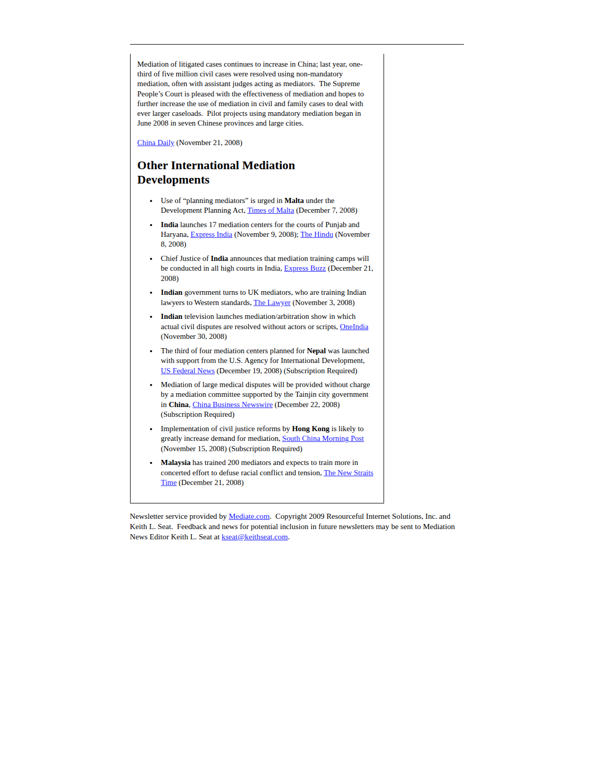Mediation of litigated cases continues to increase in China; last year, one-third of five million civil cases were resolved using non-mandatory mediation, often with assistant judges acting as mediators. The Supreme People’s Court is pleased with the effectiveness of mediation and hopes to further increase the use of mediation in civil and family cases to deal with ever larger caseloads. Pilot projects using mandatory mediation began in June 2008 in seven Chinese provinces and large cities.
China Daily (November 21, 2008)
Other International Mediation
Developments
Use of “planning mediators” is urged in Malta under the Development Planning Act, Times of Malta (December 7, 2008)
India launches 17 mediation centers for the courts of Punjab and Haryana, Express India (November 9, 2008); The Hindu (November 8, 2008)
Chief Justice of India announces that mediation training camps will be conducted in all high courts in India, Express Buzz (December 21, 2008)
Indian government turns to UK mediators, who are training Indian lawyers to Western standards, The Lawyer (November 3, 2008)
Indian television launches mediation/arbitration show in which actual civil disputes are resolved without actors or scripts, OneIndia (November 30, 2008)
The third of four mediation centers planned for Nepal was launched with support from the U.S. Agency for International Development, US Federal News (December 19, 2008) (Subscription Required)
Mediation of large medical disputes will be provided without charge by a mediation committee supported by the Tainjin city government in China, China Business Newswire (December 22, 2008) (Subscription Required)
Implementation of civil justice reforms by Hong Kong is likely to greatly increase demand for mediation, South China Morning Post (November 15, 2008) (Subscription Required)
Malaysia has trained 200 mediators and expects to train more in concerted effort to defuse racial conflict and tension, The New Straits Time (December 21, 2008)
Newsletter service provided by Mediate.com. Copyright 2009 Resourceful Internet Solutions, Inc. and Keith L. Seat. Feedback and news for potential inclusion in future newsletters may be sent to Mediation News Editor Keith L. Seat at kseat@keithseat.com.